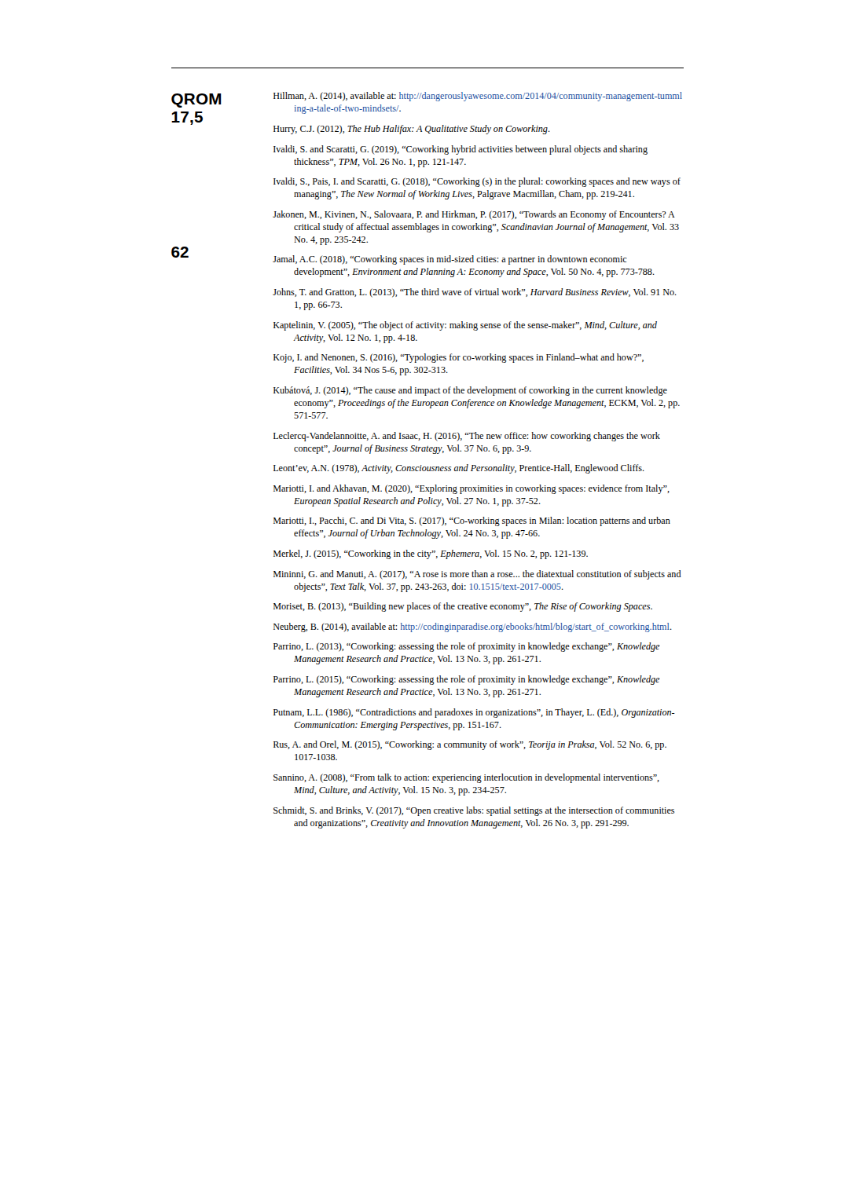QROM
17,5
62
Hillman, A. (2014), available at: http://dangerouslyawesome.com/2014/04/community-management-tummling-a-tale-of-two-mindsets/.
Hurry, C.J. (2012), The Hub Halifax: A Qualitative Study on Coworking.
Ivaldi, S. and Scaratti, G. (2019), “Coworking hybrid activities between plural objects and sharing thickness”, TPM, Vol. 26 No. 1, pp. 121-147.
Ivaldi, S., Pais, I. and Scaratti, G. (2018), “Coworking (s) in the plural: coworking spaces and new ways of managing”, The New Normal of Working Lives, Palgrave Macmillan, Cham, pp. 219-241.
Jakonen, M., Kivinen, N., Salovaara, P. and Hirkman, P. (2017), “Towards an Economy of Encounters? A critical study of affectual assemblages in coworking”, Scandinavian Journal of Management, Vol. 33 No. 4, pp. 235-242.
Jamal, A.C. (2018), “Coworking spaces in mid-sized cities: a partner in downtown economic development”, Environment and Planning A: Economy and Space, Vol. 50 No. 4, pp. 773-788.
Johns, T. and Gratton, L. (2013), “The third wave of virtual work”, Harvard Business Review, Vol. 91 No. 1, pp. 66-73.
Kaptelinin, V. (2005), “The object of activity: making sense of the sense-maker”, Mind, Culture, and Activity, Vol. 12 No. 1, pp. 4-18.
Kojo, I. and Nenonen, S. (2016), “Typologies for co-working spaces in Finland–what and how?”, Facilities, Vol. 34 Nos 5-6, pp. 302-313.
Kubátová, J. (2014), “The cause and impact of the development of coworking in the current knowledge economy”, Proceedings of the European Conference on Knowledge Management, ECKM, Vol. 2, pp. 571-577.
Leclercq-Vandelannoitte, A. and Isaac, H. (2016), “The new office: how coworking changes the work concept”, Journal of Business Strategy, Vol. 37 No. 6, pp. 3-9.
Leont’ev, A.N. (1978), Activity, Consciousness and Personality, Prentice-Hall, Englewood Cliffs.
Mariotti, I. and Akhavan, M. (2020), “Exploring proximities in coworking spaces: evidence from Italy”, European Spatial Research and Policy, Vol. 27 No. 1, pp. 37-52.
Mariotti, I., Pacchi, C. and Di Vita, S. (2017), “Co-working spaces in Milan: location patterns and urban effects”, Journal of Urban Technology, Vol. 24 No. 3, pp. 47-66.
Merkel, J. (2015), “Coworking in the city”, Ephemera, Vol. 15 No. 2, pp. 121-139.
Mininni, G. and Manuti, A. (2017), “A rose is more than a rose... the diatextual constitution of subjects and objects”, Text Talk, Vol. 37, pp. 243-263, doi: 10.1515/text-2017-0005.
Moriset, B. (2013), “Building new places of the creative economy”, The Rise of Coworking Spaces.
Neuberg, B. (2014), available at: http://codinginparadise.org/ebooks/html/blog/start_of_coworking.html.
Parrino, L. (2013), “Coworking: assessing the role of proximity in knowledge exchange”, Knowledge Management Research and Practice, Vol. 13 No. 3, pp. 261-271.
Parrino, L. (2015), “Coworking: assessing the role of proximity in knowledge exchange”, Knowledge Management Research and Practice, Vol. 13 No. 3, pp. 261-271.
Putnam, L.L. (1986), “Contradictions and paradoxes in organizations”, in Thayer, L. (Ed.), Organization-Communication: Emerging Perspectives, pp. 151-167.
Rus, A. and Orel, M. (2015), “Coworking: a community of work”, Teorija in Praksa, Vol. 52 No. 6, pp. 1017-1038.
Sannino, A. (2008), “From talk to action: experiencing interlocution in developmental interventions”, Mind, Culture, and Activity, Vol. 15 No. 3, pp. 234-257.
Schmidt, S. and Brinks, V. (2017), “Open creative labs: spatial settings at the intersection of communities and organizations”, Creativity and Innovation Management, Vol. 26 No. 3, pp. 291-299.